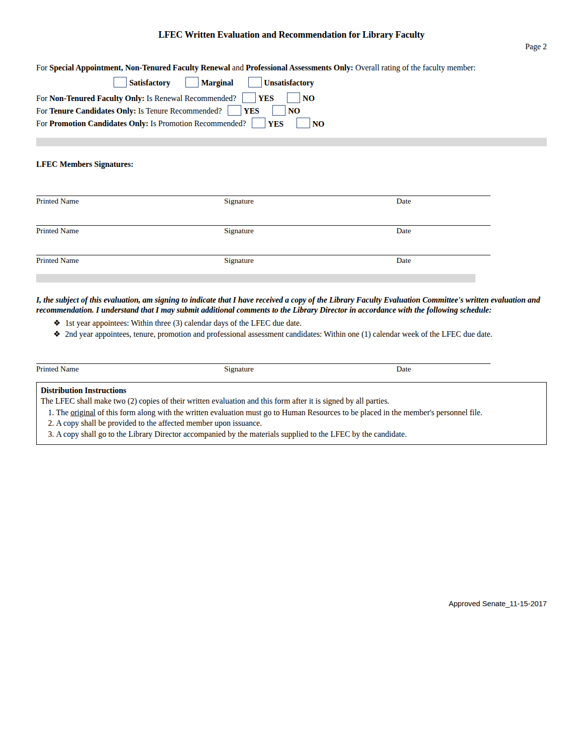LFEC Written Evaluation and Recommendation for Library Faculty
Page 2
For Special Appointment, Non-Tenured Faculty Renewal and Professional Assessments Only: Overall rating of the faculty member:
Satisfactory Marginal Unsatisfactory
For Non-Tenured Faculty Only: Is Renewal Recommended? YES NO
For Tenure Candidates Only: Is Tenure Recommended? YES NO
For Promotion Candidates Only: Is Promotion Recommended? YES NO
LFEC Members Signatures:
| Printed Name | Signature | Date | |
| Printed Name | Signature | Date | |
| Printed Name | Signature | Date | |
I, the subject of this evaluation, am signing to indicate that I have received a copy of the Library Faculty Evaluation Committee's written evaluation and recommendation. I understand that I may submit additional comments to the Library Director in accordance with the following schedule:
1st year appointees: Within three (3) calendar days of the LFEC due date.
2nd year appointees, tenure, promotion and professional assessment candidates: Within one (1) calendar week of the LFEC due date.
| Printed Name | Signature | Date | |
Distribution Instructions
The LFEC shall make two (2) copies of their written evaluation and this form after it is signed by all parties.
The original of this form along with the written evaluation must go to Human Resources to be placed in the member's personnel file.
A copy shall be provided to the affected member upon issuance.
A copy shall go to the Library Director accompanied by the materials supplied to the LFEC by the candidate.
Approved Senate_11-15-2017